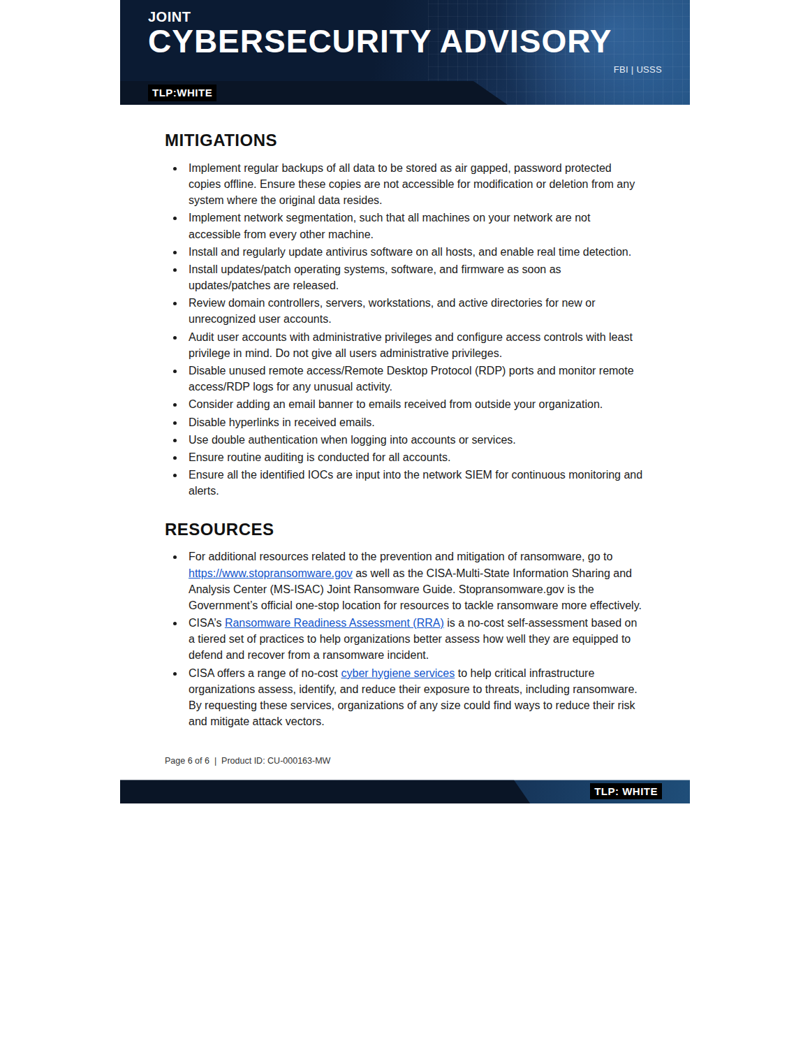JOINT
CYBERSECURITY ADVISORY
FBI | USSS
TLP:WHITE
MITIGATIONS
Implement regular backups of all data to be stored as air gapped, password protected copies offline. Ensure these copies are not accessible for modification or deletion from any system where the original data resides.
Implement network segmentation, such that all machines on your network are not accessible from every other machine.
Install and regularly update antivirus software on all hosts, and enable real time detection.
Install updates/patch operating systems, software, and firmware as soon as updates/patches are released.
Review domain controllers, servers, workstations, and active directories for new or unrecognized user accounts.
Audit user accounts with administrative privileges and configure access controls with least privilege in mind. Do not give all users administrative privileges.
Disable unused remote access/Remote Desktop Protocol (RDP) ports and monitor remote access/RDP logs for any unusual activity.
Consider adding an email banner to emails received from outside your organization.
Disable hyperlinks in received emails.
Use double authentication when logging into accounts or services.
Ensure routine auditing is conducted for all accounts.
Ensure all the identified IOCs are input into the network SIEM for continuous monitoring and alerts.
RESOURCES
For additional resources related to the prevention and mitigation of ransomware, go to https://www.stopransomware.gov as well as the CISA-Multi-State Information Sharing and Analysis Center (MS-ISAC) Joint Ransomware Guide. Stopransomware.gov is the Government’s official one-stop location for resources to tackle ransomware more effectively.
CISA’s Ransomware Readiness Assessment (RRA) is a no-cost self-assessment based on a tiered set of practices to help organizations better assess how well they are equipped to defend and recover from a ransomware incident.
CISA offers a range of no-cost cyber hygiene services to help critical infrastructure organizations assess, identify, and reduce their exposure to threats, including ransomware. By requesting these services, organizations of any size could find ways to reduce their risk and mitigate attack vectors.
Page 6 of 6 | Product ID: CU-000163-MW
TLP: WHITE